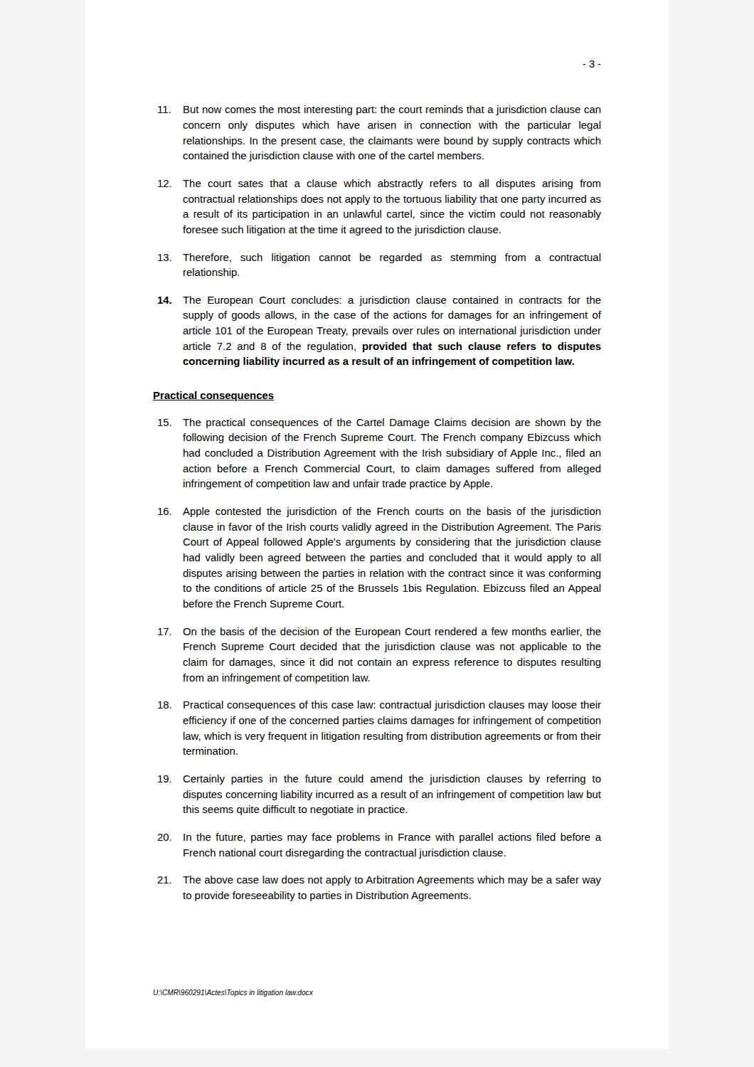- 3 -
But now comes the most interesting part: the court reminds that a jurisdiction clause can concern only disputes which have arisen in connection with the particular legal relationships. In the present case, the claimants were bound by supply contracts which contained the jurisdiction clause with one of the cartel members.
The court sates that a clause which abstractly refers to all disputes arising from contractual relationships does not apply to the tortuous liability that one party incurred as a result of its participation in an unlawful cartel, since the victim could not reasonably foresee such litigation at the time it agreed to the jurisdiction clause.
Therefore, such litigation cannot be regarded as stemming from a contractual relationship.
The European Court concludes: a jurisdiction clause contained in contracts for the supply of goods allows, in the case of the actions for damages for an infringement of article 101 of the European Treaty, prevails over rules on international jurisdiction under article 7.2 and 8 of the regulation, provided that such clause refers to disputes concerning liability incurred as a result of an infringement of competition law.
Practical consequences
The practical consequences of the Cartel Damage Claims decision are shown by the following decision of the French Supreme Court. The French company Ebizcuss which had concluded a Distribution Agreement with the Irish subsidiary of Apple Inc., filed an action before a French Commercial Court, to claim damages suffered from alleged infringement of competition law and unfair trade practice by Apple.
Apple contested the jurisdiction of the French courts on the basis of the jurisdiction clause in favor of the Irish courts validly agreed in the Distribution Agreement. The Paris Court of Appeal followed Apple's arguments by considering that the jurisdiction clause had validly been agreed between the parties and concluded that it would apply to all disputes arising between the parties in relation with the contract since it was conforming to the conditions of article 25 of the Brussels 1bis Regulation. Ebizcuss filed an Appeal before the French Supreme Court.
On the basis of the decision of the European Court rendered a few months earlier, the French Supreme Court decided that the jurisdiction clause was not applicable to the claim for damages, since it did not contain an express reference to disputes resulting from an infringement of competition law.
Practical consequences of this case law: contractual jurisdiction clauses may loose their efficiency if one of the concerned parties claims damages for infringement of competition law, which is very frequent in litigation resulting from distribution agreements or from their termination.
Certainly parties in the future could amend the jurisdiction clauses by referring to disputes concerning liability incurred as a result of an infringement of competition law but this seems quite difficult to negotiate in practice.
In the future, parties may face problems in France with parallel actions filed before a French national court disregarding the contractual jurisdiction clause.
The above case law does not apply to Arbitration Agreements which may be a safer way to provide foreseeability to parties in Distribution Agreements.
U:\CMR\960291\Actes\Topics in litigation law.docx